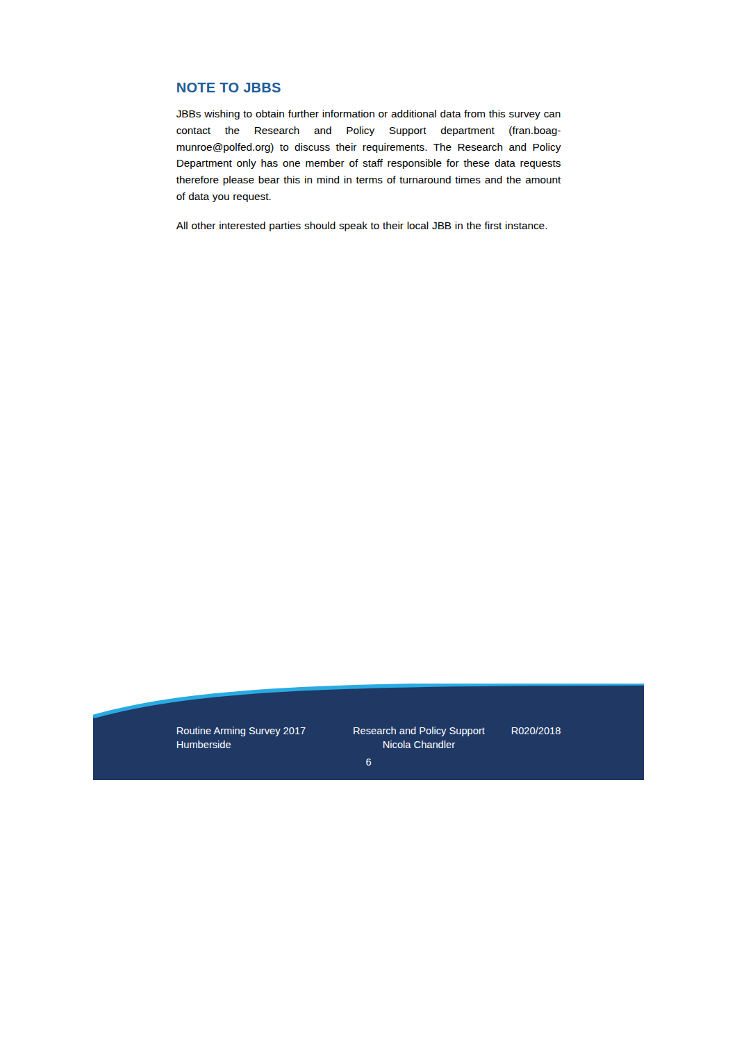NOTE TO JBBS
JBBs wishing to obtain further information or additional data from this survey can contact the Research and Policy Support department (fran.boag-munroe@polfed.org) to discuss their requirements. The Research and Policy Department only has one member of staff responsible for these data requests therefore please bear this in mind in terms of turnaround times and the amount of data you request.
All other interested parties should speak to their local JBB in the first instance.
Routine Arming Survey 2017
Humberside
Research and Policy Support
Nicola Chandler
R020/2018
6